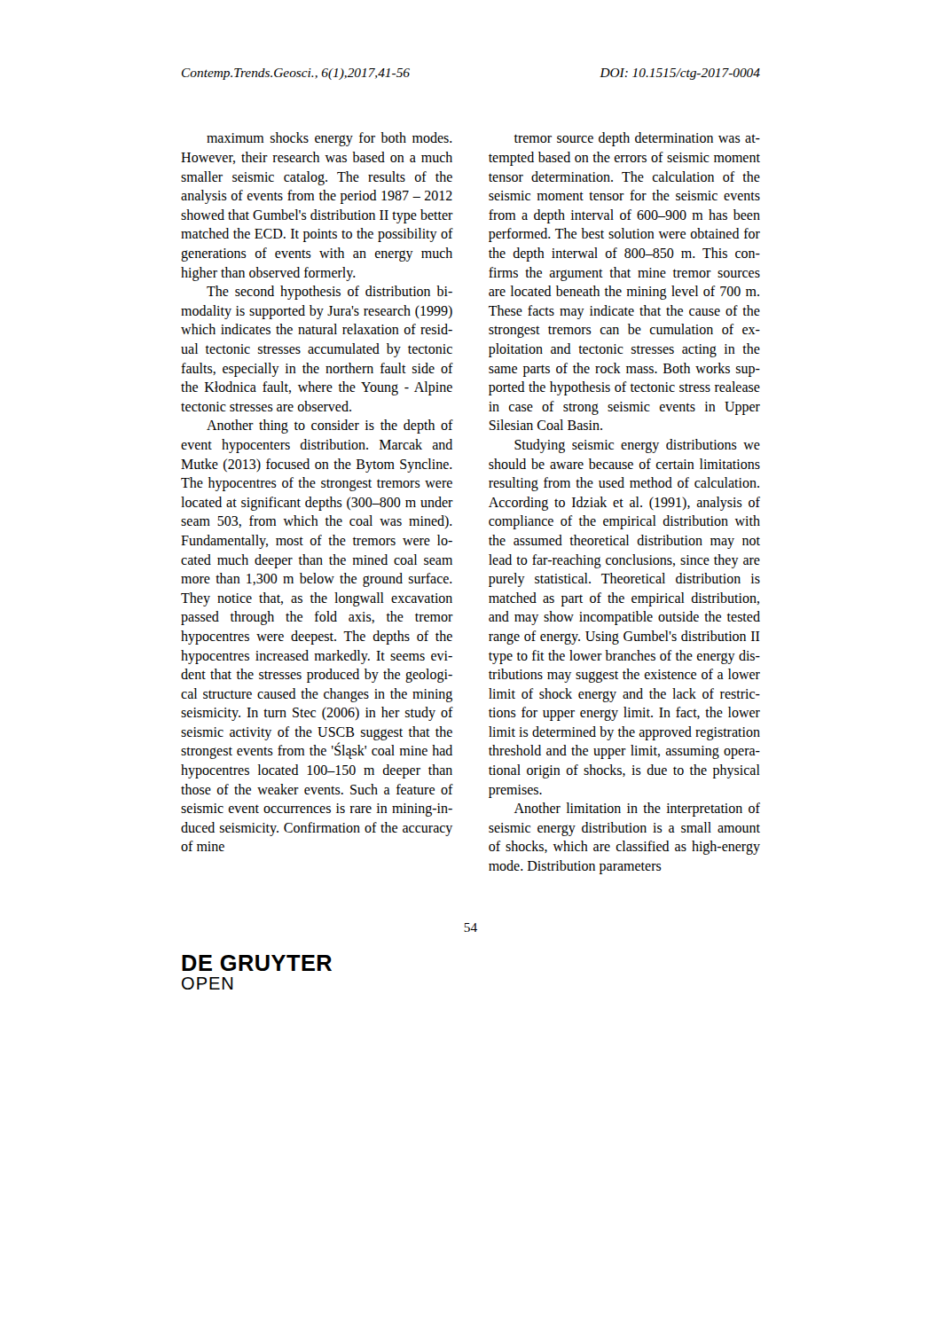Contemp.Trends.Geosci., 6(1),2017,41-56 DOI: 10.1515/ctg-2017-0004
maximum shocks energy for both modes. However, their research was based on a much smaller seismic catalog. The results of the analysis of events from the period 1987 – 2012 showed that Gumbel's distribution II type better matched the ECD. It points to the possibility of generations of events with an energy much higher than observed formerly.
The second hypothesis of distribution bimodality is supported by Jura's research (1999) which indicates the natural relaxation of residual tectonic stresses accumulated by tectonic faults, especially in the northern fault side of the Kłodnica fault, where the Young - Alpine tectonic stresses are observed.
Another thing to consider is the depth of event hypocenters distribution. Marcak and Mutke (2013) focused on the Bytom Syncline. The hypocentres of the strongest tremors were located at significant depths (300–800 m under seam 503, from which the coal was mined). Fundamentally, most of the tremors were located much deeper than the mined coal seam more than 1,300 m below the ground surface. They notice that, as the longwall excavation passed through the fold axis, the tremor hypocentres were deepest. The depths of the hypocentres increased markedly. It seems evident that the stresses produced by the geological structure caused the changes in the mining seismicity. In turn Stec (2006) in her study of seismic activity of the USCB suggest that the strongest events from the 'Śląsk' coal mine had hypocentres located 100–150 m deeper than those of the weaker events. Such a feature of seismic event occurrences is rare in mining-induced seismicity. Confirmation of the accuracy of mine
tremor source depth determination was attempted based on the errors of seismic moment tensor determination. The calculation of the seismic moment tensor for the seismic events from a depth interval of 600–900 m has been performed. The best solution were obtained for the depth interwal of 800–850 m. This confirms the argument that mine tremor sources are located beneath the mining level of 700 m. These facts may indicate that the cause of the strongest tremors can be cumulation of exploitation and tectonic stresses acting in the same parts of the rock mass. Both works supported the hypothesis of tectonic stress realease in case of strong seismic events in Upper Silesian Coal Basin.
Studying seismic energy distributions we should be aware because of certain limitations resulting from the used method of calculation. According to Idziak et al. (1991), analysis of compliance of the empirical distribution with the assumed theoretical distribution may not lead to far-reaching conclusions, since they are purely statistical. Theoretical distribution is matched as part of the empirical distribution, and may show incompatible outside the tested range of energy. Using Gumbel's distribution II type to fit the lower branches of the energy distributions may suggest the existence of a lower limit of shock energy and the lack of restrictions for upper energy limit. In fact, the lower limit is determined by the approved registration threshold and the upper limit, assuming operational origin of shocks, is due to the physical premises.
Another limitation in the interpretation of seismic energy distribution is a small amount of shocks, which are classified as high-energy mode. Distribution parameters
54
DE GRUYTER
OPEN